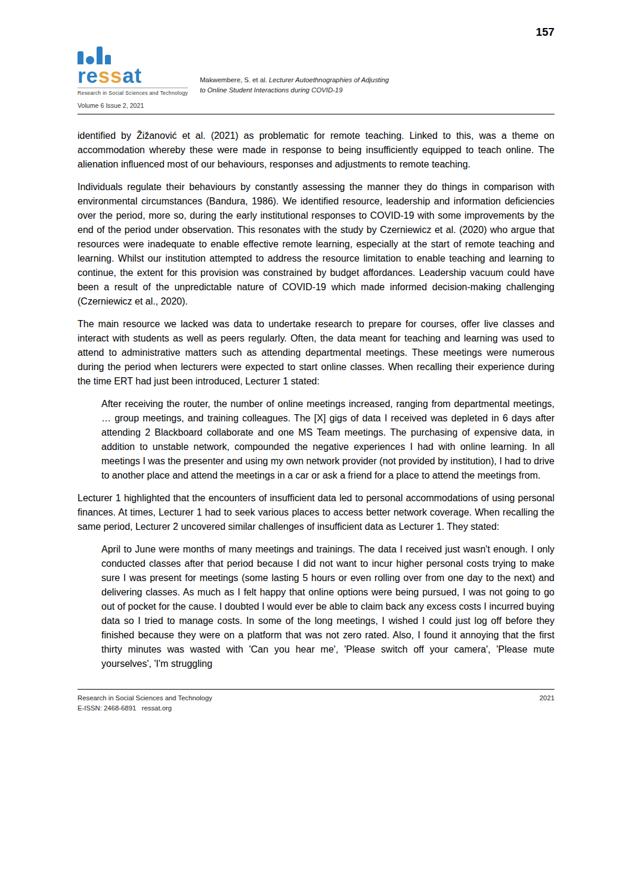157
ressat
Research in Social Sciences and Technology
Volume 6 Issue 2, 2021
Makwembere, S. et al. Lecturer Autoethnographies of Adjusting
to Online Student Interactions during COVID-19
identified by Žižanović et al. (2021) as problematic for remote teaching. Linked to this, was a theme on accommodation whereby these were made in response to being insufficiently equipped to teach online. The alienation influenced most of our behaviours, responses and adjustments to remote teaching.
Individuals regulate their behaviours by constantly assessing the manner they do things in comparison with environmental circumstances (Bandura, 1986). We identified resource, leadership and information deficiencies over the period, more so, during the early institutional responses to COVID-19 with some improvements by the end of the period under observation. This resonates with the study by Czerniewicz et al. (2020) who argue that resources were inadequate to enable effective remote learning, especially at the start of remote teaching and learning. Whilst our institution attempted to address the resource limitation to enable teaching and learning to continue, the extent for this provision was constrained by budget affordances. Leadership vacuum could have been a result of the unpredictable nature of COVID-19 which made informed decision-making challenging (Czerniewicz et al., 2020).
The main resource we lacked was data to undertake research to prepare for courses, offer live classes and interact with students as well as peers regularly. Often, the data meant for teaching and learning was used to attend to administrative matters such as attending departmental meetings. These meetings were numerous during the period when lecturers were expected to start online classes. When recalling their experience during the time ERT had just been introduced, Lecturer 1 stated:
After receiving the router, the number of online meetings increased, ranging from departmental meetings, … group meetings, and training colleagues. The [X] gigs of data I received was depleted in 6 days after attending 2 Blackboard collaborate and one MS Team meetings. The purchasing of expensive data, in addition to unstable network, compounded the negative experiences I had with online learning. In all meetings I was the presenter and using my own network provider (not provided by institution), I had to drive to another place and attend the meetings in a car or ask a friend for a place to attend the meetings from.
Lecturer 1 highlighted that the encounters of insufficient data led to personal accommodations of using personal finances. At times, Lecturer 1 had to seek various places to access better network coverage. When recalling the same period, Lecturer 2 uncovered similar challenges of insufficient data as Lecturer 1. They stated:
April to June were months of many meetings and trainings. The data I received just wasn't enough. I only conducted classes after that period because I did not want to incur higher personal costs trying to make sure I was present for meetings (some lasting 5 hours or even rolling over from one day to the next) and delivering classes. As much as I felt happy that online options were being pursued, I was not going to go out of pocket for the cause. I doubted I would ever be able to claim back any excess costs I incurred buying data so I tried to manage costs. In some of the long meetings, I wished I could just log off before they finished because they were on a platform that was not zero rated. Also, I found it annoying that the first thirty minutes was wasted with 'Can you hear me', 'Please switch off your camera', 'Please mute yourselves', 'I'm struggling
Research in Social Sciences and Technology E-ISSN: 2468-6891 ressat.org
2021